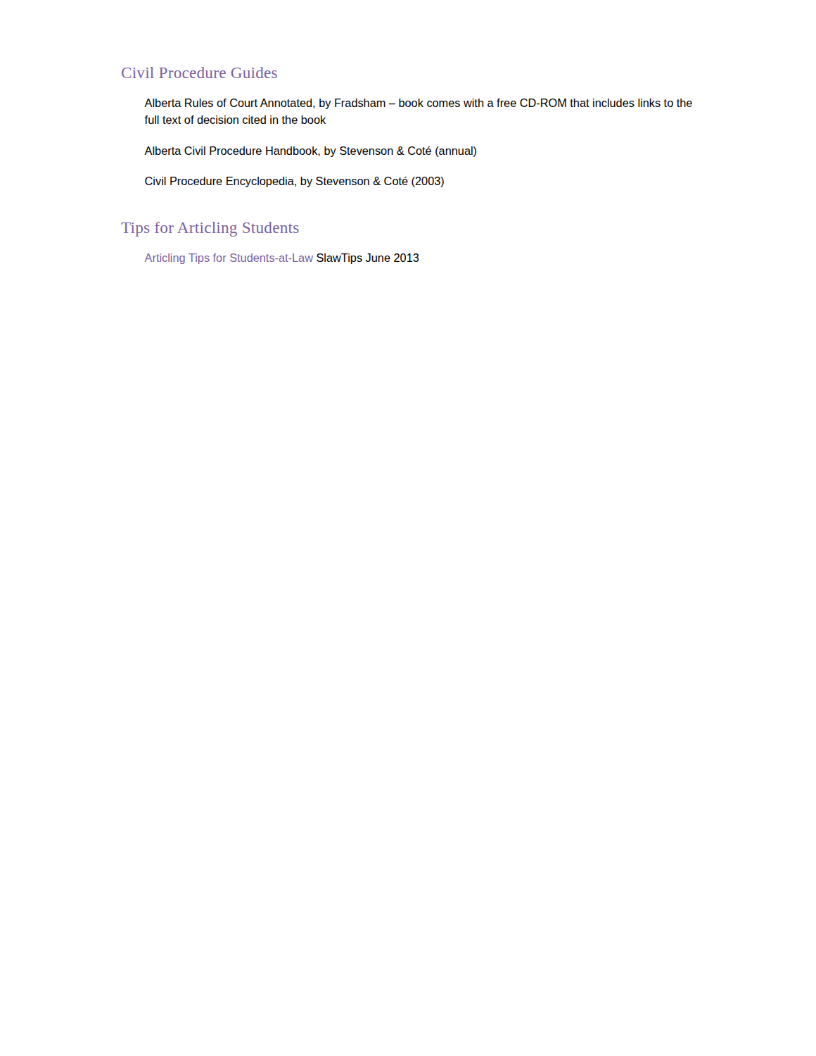Civil Procedure Guides
Alberta Rules of Court Annotated, by Fradsham – book comes with a free CD-ROM that includes links to the full text of decision cited in the book
Alberta Civil Procedure Handbook, by Stevenson & Coté (annual)
Civil Procedure Encyclopedia, by Stevenson & Coté (2003)
Tips for Articling Students
Articling Tips for Students-at-Law SlawTips June 2013